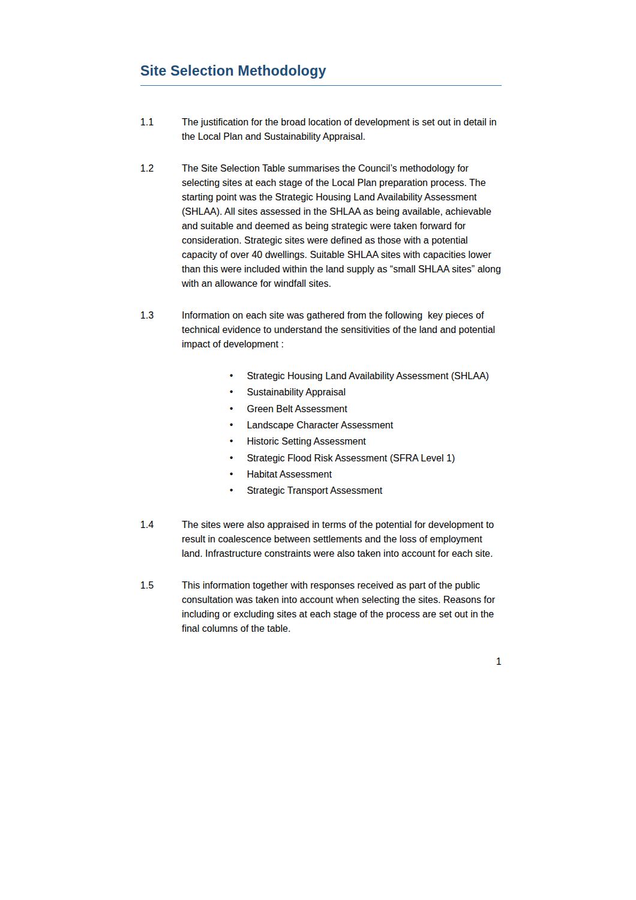Site Selection Methodology
1.1
The justification for the broad location of development is set out in detail in the Local Plan and Sustainability Appraisal.
1.2
The Site Selection Table summarises the Council’s methodology for selecting sites at each stage of the Local Plan preparation process. The starting point was the Strategic Housing Land Availability Assessment (SHLAA). All sites assessed in the SHLAA as being available, achievable and suitable and deemed as being strategic were taken forward for consideration. Strategic sites were defined as those with a potential capacity of over 40 dwellings. Suitable SHLAA sites with capacities lower than this were included within the land supply as “small SHLAA sites” along with an allowance for windfall sites.
1.3
Information on each site was gathered from the following key pieces of technical evidence to understand the sensitivities of the land and potential impact of development :
Strategic Housing Land Availability Assessment (SHLAA)
Sustainability Appraisal
Green Belt Assessment
Landscape Character Assessment
Historic Setting Assessment
Strategic Flood Risk Assessment (SFRA Level 1)
Habitat Assessment
Strategic Transport Assessment
1.4
The sites were also appraised in terms of the potential for development to result in coalescence between settlements and the loss of employment land. Infrastructure constraints were also taken into account for each site.
1.5
This information together with responses received as part of the public consultation was taken into account when selecting the sites. Reasons for including or excluding sites at each stage of the process are set out in the final columns of the table.
1